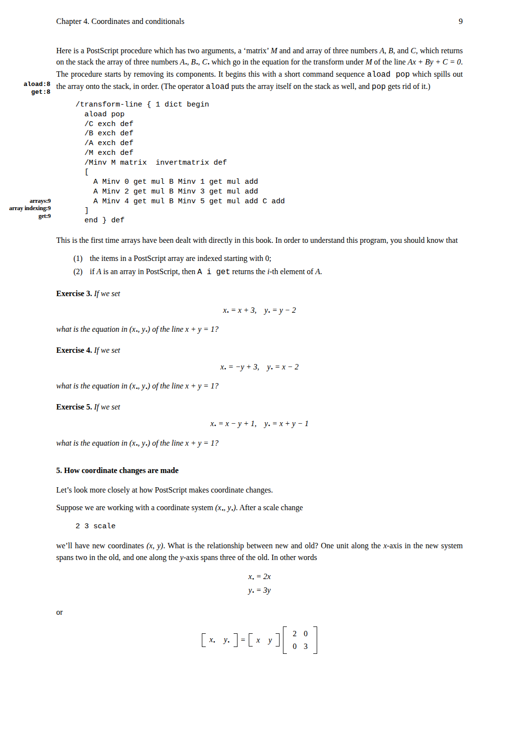Chapter 4. Coordinates and conditionals 9
aload:8
get:8
Here is a PostScript procedure which has two arguments, a ‘matrix’ M and and array of three numbers A, B, and C, which returns on the stack the array of three numbers A•, B•, C• which go in the equation for the transform under M of the line Ax + By + C = 0. The procedure starts by removing its components. It begins this with a short command sequence aload pop which spills out the array onto the stack, in order. (The operator aload puts the array itself on the stack as well, and pop gets rid of it.)
/transform-line { 1 dict begin
  aload pop
  /C exch def
  /B exch def
  /A exch def
  /M exch def
  /Minv M matrix  invertmatrix def
  [
    A Minv 0 get mul B Minv 1 get mul add
    A Minv 2 get mul B Minv 3 get mul add
    A Minv 4 get mul B Minv 5 get mul add C add
  ]
  end } def
arrays:9
array indexing:9
get:9
This is the first time arrays have been dealt with directly in this book. In order to understand this program, you should know that
(1) the items in a PostScript array are indexed starting with 0;
(2) if A is an array in PostScript, then A i get returns the i-th element of A.
Exercise 3. If we set
x• = x + 3, y• = y − 2
what is the equation in (x•, y•) of the line x + y = 1?
Exercise 4. If we set
x• = −y + 3, y• = x − 2
what is the equation in (x•, y•) of the line x + y = 1?
Exercise 5. If we set
x• = x − y + 1, y• = x + y − 1
what is the equation in (x•, y•) of the line x + y = 1?
5. How coordinate changes are made
Let’s look more closely at how PostScript makes coordinate changes.
Suppose we are working with a coordinate system (x•, y•). After a scale change
2 3 scale
we’ll have new coordinates (x, y). What is the relationship between new and old? One unit along the x-axis in the new system spans two in the old, and one along the y-axis spans three of the old. In other words
x• = 2x
y• = 3y
or
x•y• = xy
| 2 | 0 |
| 0 | 3 |